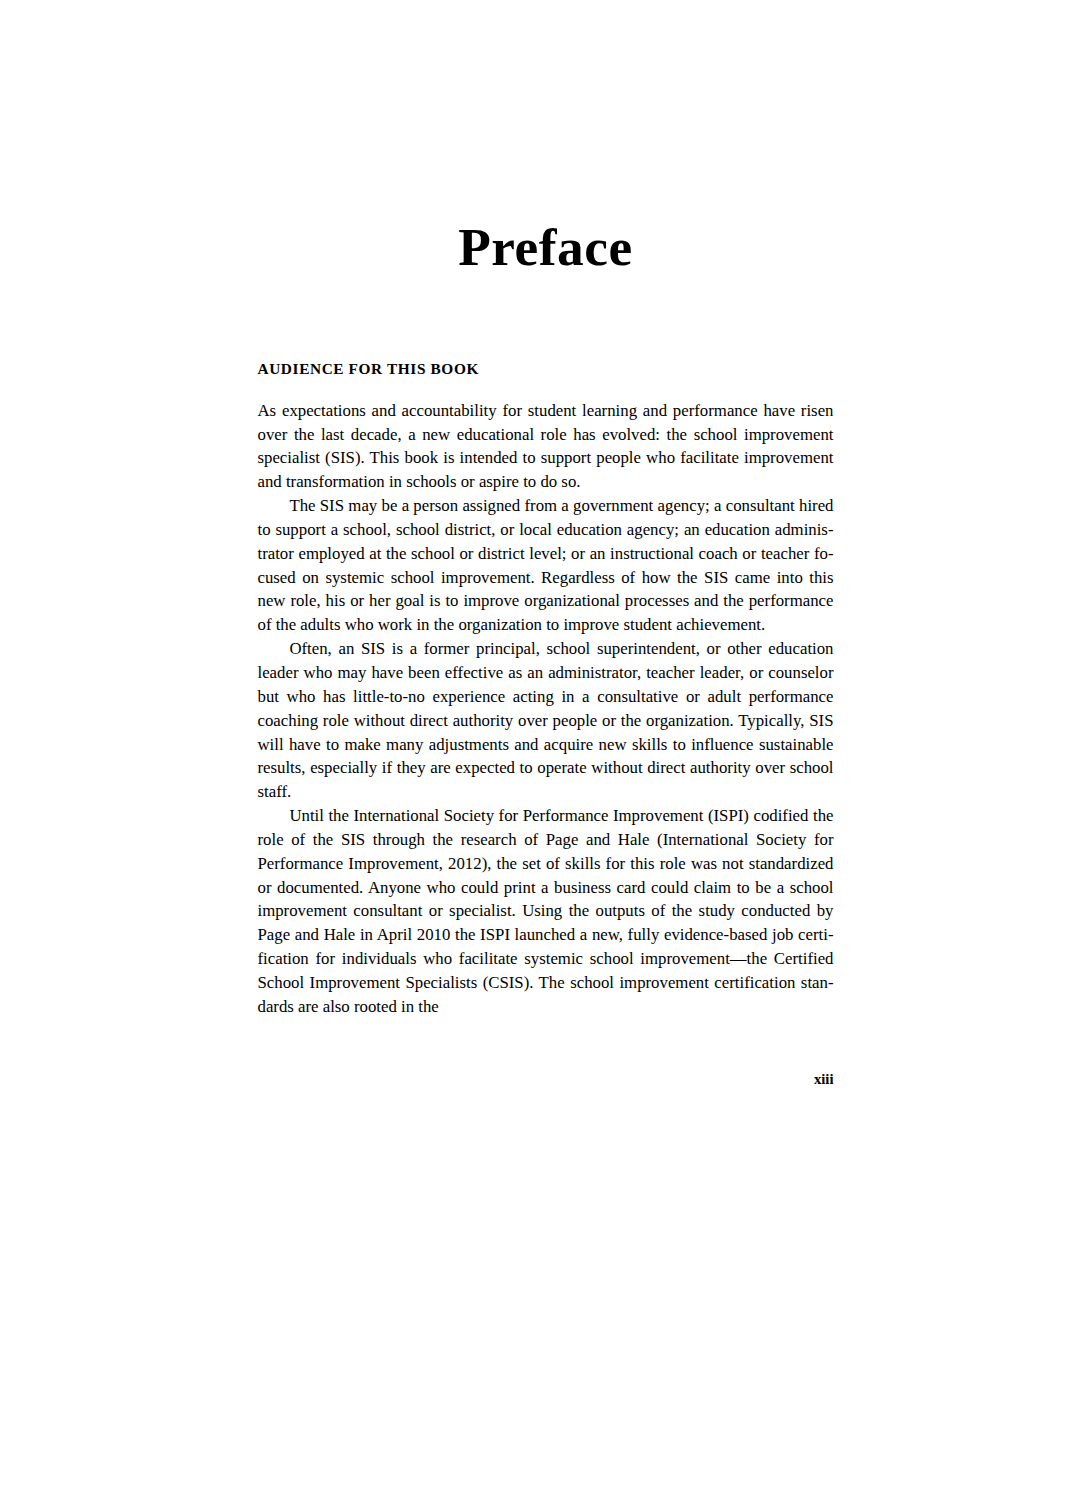Preface
Audience for This Book
As expectations and accountability for student learning and performance have risen over the last decade, a new educational role has evolved: the school improvement specialist (SIS). This book is intended to support people who facilitate improvement and transformation in schools or aspire to do so.
The SIS may be a person assigned from a government agency; a consultant hired to support a school, school district, or local education agency; an education administrator employed at the school or district level; or an instructional coach or teacher focused on systemic school improvement. Regardless of how the SIS came into this new role, his or her goal is to improve organizational processes and the performance of the adults who work in the organization to improve student achievement.
Often, an SIS is a former principal, school superintendent, or other education leader who may have been effective as an administrator, teacher leader, or counselor but who has little-to-no experience acting in a consultative or adult performance coaching role without direct authority over people or the organization. Typically, SIS will have to make many adjustments and acquire new skills to influence sustainable results, especially if they are expected to operate without direct authority over school staff.
Until the International Society for Performance Improvement (ISPI) codified the role of the SIS through the research of Page and Hale (International Society for Performance Improvement, 2012), the set of skills for this role was not standardized or documented. Anyone who could print a business card could claim to be a school improvement consultant or specialist. Using the outputs of the study conducted by Page and Hale in April 2010 the ISPI launched a new, fully evidence-based job certification for individuals who facilitate systemic school improvement—the Certified School Improvement Specialists (CSIS). The school improvement certification standards are also rooted in the
xiii